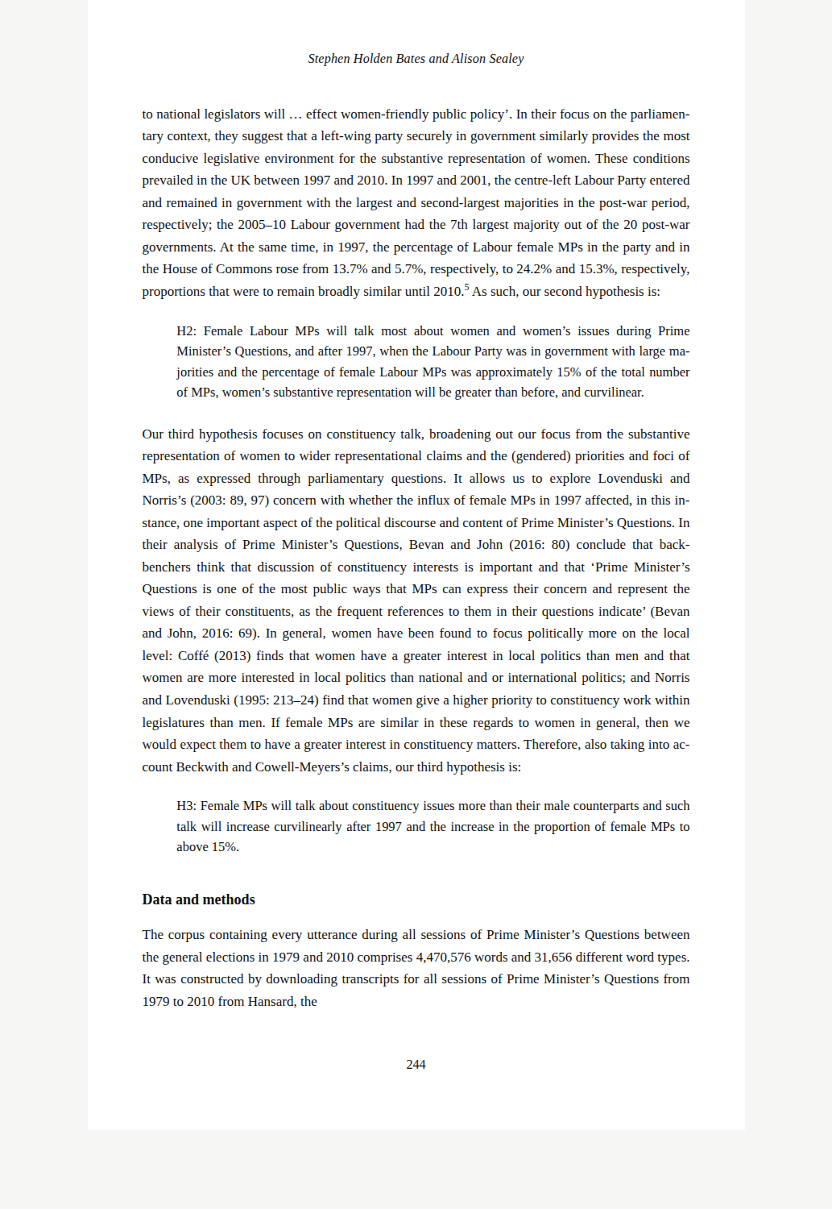Stephen Holden Bates and Alison Sealey
to national legislators will … effect women-friendly public policy’. In their focus on the parliamentary context, they suggest that a left-wing party securely in government similarly provides the most conducive legislative environment for the substantive representation of women. These conditions prevailed in the UK between 1997 and 2010. In 1997 and 2001, the centre-left Labour Party entered and remained in government with the largest and second-largest majorities in the post-war period, respectively; the 2005–10 Labour government had the 7th largest majority out of the 20 post-war governments. At the same time, in 1997, the percentage of Labour female MPs in the party and in the House of Commons rose from 13.7% and 5.7%, respectively, to 24.2% and 15.3%, respectively, proportions that were to remain broadly similar until 2010.5 As such, our second hypothesis is:
H2: Female Labour MPs will talk most about women and women’s issues during Prime Minister’s Questions, and after 1997, when the Labour Party was in government with large majorities and the percentage of female Labour MPs was approximately 15% of the total number of MPs, women’s substantive representation will be greater than before, and curvilinear.
Our third hypothesis focuses on constituency talk, broadening out our focus from the substantive representation of women to wider representational claims and the (gendered) priorities and foci of MPs, as expressed through parliamentary questions. It allows us to explore Lovenduski and Norris’s (2003: 89, 97) concern with whether the influx of female MPs in 1997 affected, in this instance, one important aspect of the political discourse and content of Prime Minister’s Questions. In their analysis of Prime Minister’s Questions, Bevan and John (2016: 80) conclude that backbenchers think that discussion of constituency interests is important and that ‘Prime Minister’s Questions is one of the most public ways that MPs can express their concern and represent the views of their constituents, as the frequent references to them in their questions indicate’ (Bevan and John, 2016: 69). In general, women have been found to focus politically more on the local level: Coffé (2013) finds that women have a greater interest in local politics than men and that women are more interested in local politics than national and or international politics; and Norris and Lovenduski (1995: 213–24) find that women give a higher priority to constituency work within legislatures than men. If female MPs are similar in these regards to women in general, then we would expect them to have a greater interest in constituency matters. Therefore, also taking into account Beckwith and Cowell-Meyers’s claims, our third hypothesis is:
H3: Female MPs will talk about constituency issues more than their male counterparts and such talk will increase curvilinearly after 1997 and the increase in the proportion of female MPs to above 15%.
Data and methods
The corpus containing every utterance during all sessions of Prime Minister’s Questions between the general elections in 1979 and 2010 comprises 4,470,576 words and 31,656 different word types. It was constructed by downloading transcripts for all sessions of Prime Minister’s Questions from 1979 to 2010 from Hansard, the
244